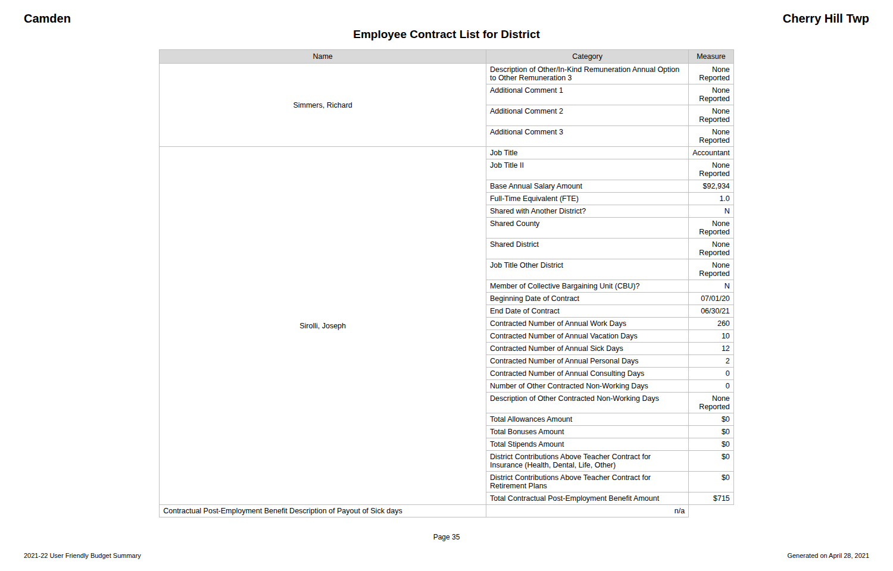Camden
Cherry Hill Twp
Employee Contract List for District
| Name | Category | Measure |
| --- | --- | --- |
| Simmers, Richard | Description of Other/In-Kind Remuneration Annual Option to Other Remuneration 3 | None Reported |
| Additional Comment 1 | None Reported |
| Additional Comment 2 | None Reported |
| Additional Comment 3 | None Reported |
| Sirolli, Joseph | Job Title | Accountant |
| Job Title II | None Reported |
| Base Annual Salary Amount | $92,934 |
| Full-Time Equivalent (FTE) | 1.0 |
| Shared with Another District? | N |
| Shared County | None Reported |
| Shared District | None Reported |
| Job Title Other District | None Reported |
| Member of Collective Bargaining Unit (CBU)? | N |
| Beginning Date of Contract | 07/01/20 |
| End Date of Contract | 06/30/21 |
| Contracted Number of Annual Work Days | 260 |
| Contracted Number of Annual Vacation Days | 10 |
| Contracted Number of Annual Sick Days | 12 |
| Contracted Number of Annual Personal Days | 2 |
| Contracted Number of Annual Consulting Days | 0 |
| Number of Other Contracted Non-Working Days | 0 |
| Description of Other Contracted Non-Working Days | None Reported |
| Total Allowances Amount | $0 |
| Total Bonuses Amount | $0 |
| Total Stipends Amount | $0 |
| District Contributions Above Teacher Contract for Insurance (Health, Dental, Life, Other) | $0 |
| District Contributions Above Teacher Contract for Retirement Plans | $0 |
| Total Contractual Post-Employment Benefit Amount | $715 |
| Contractual Post-Employment Benefit Description of Payout of Sick days | n/a |
Page 35
2021-22 User Friendly Budget Summary
Generated on April 28, 2021